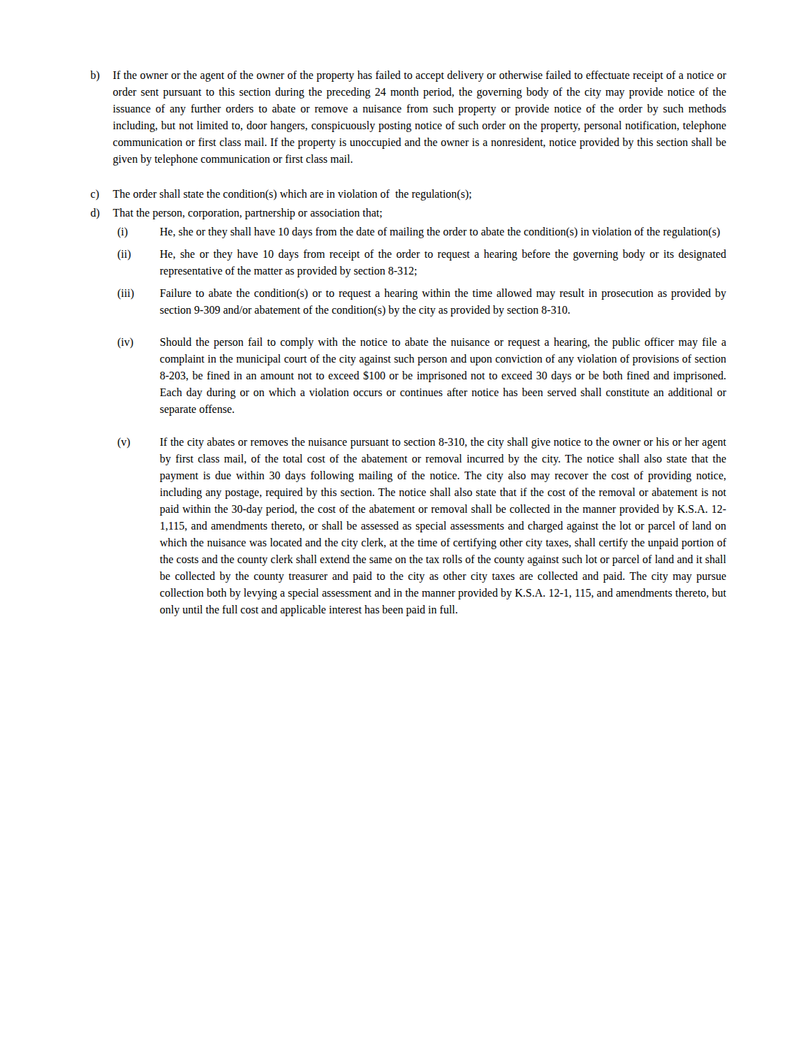b) If the owner or the agent of the owner of the property has failed to accept delivery or otherwise failed to effectuate receipt of a notice or order sent pursuant to this section during the preceding 24 month period, the governing body of the city may provide notice of the issuance of any further orders to abate or remove a nuisance from such property or provide notice of the order by such methods including, but not limited to, door hangers, conspicuously posting notice of such order on the property, personal notification, telephone communication or first class mail. If the property is unoccupied and the owner is a nonresident, notice provided by this section shall be given by telephone communication or first class mail.
c) The order shall state the condition(s) which are in violation of the regulation(s);
d) That the person, corporation, partnership or association that;
(i) He, she or they shall have 10 days from the date of mailing the order to abate the condition(s) in violation of the regulation(s)
(ii) He, she or they have 10 days from receipt of the order to request a hearing before the governing body or its designated representative of the matter as provided by section 8-312;
(iii) Failure to abate the condition(s) or to request a hearing within the time allowed may result in prosecution as provided by section 9-309 and/or abatement of the condition(s) by the city as provided by section 8-310.
(iv) Should the person fail to comply with the notice to abate the nuisance or request a hearing, the public officer may file a complaint in the municipal court of the city against such person and upon conviction of any violation of provisions of section 8-203, be fined in an amount not to exceed $100 or be imprisoned not to exceed 30 days or be both fined and imprisoned. Each day during or on which a violation occurs or continues after notice has been served shall constitute an additional or separate offense.
(v) If the city abates or removes the nuisance pursuant to section 8-310, the city shall give notice to the owner or his or her agent by first class mail, of the total cost of the abatement or removal incurred by the city. The notice shall also state that the payment is due within 30 days following mailing of the notice. The city also may recover the cost of providing notice, including any postage, required by this section. The notice shall also state that if the cost of the removal or abatement is not paid within the 30-day period, the cost of the abatement or removal shall be collected in the manner provided by K.S.A. 12-1,115, and amendments thereto, or shall be assessed as special assessments and charged against the lot or parcel of land on which the nuisance was located and the city clerk, at the time of certifying other city taxes, shall certify the unpaid portion of the costs and the county clerk shall extend the same on the tax rolls of the county against such lot or parcel of land and it shall be collected by the county treasurer and paid to the city as other city taxes are collected and paid. The city may pursue collection both by levying a special assessment and in the manner provided by K.S.A. 12-1, 115, and amendments thereto, but only until the full cost and applicable interest has been paid in full.